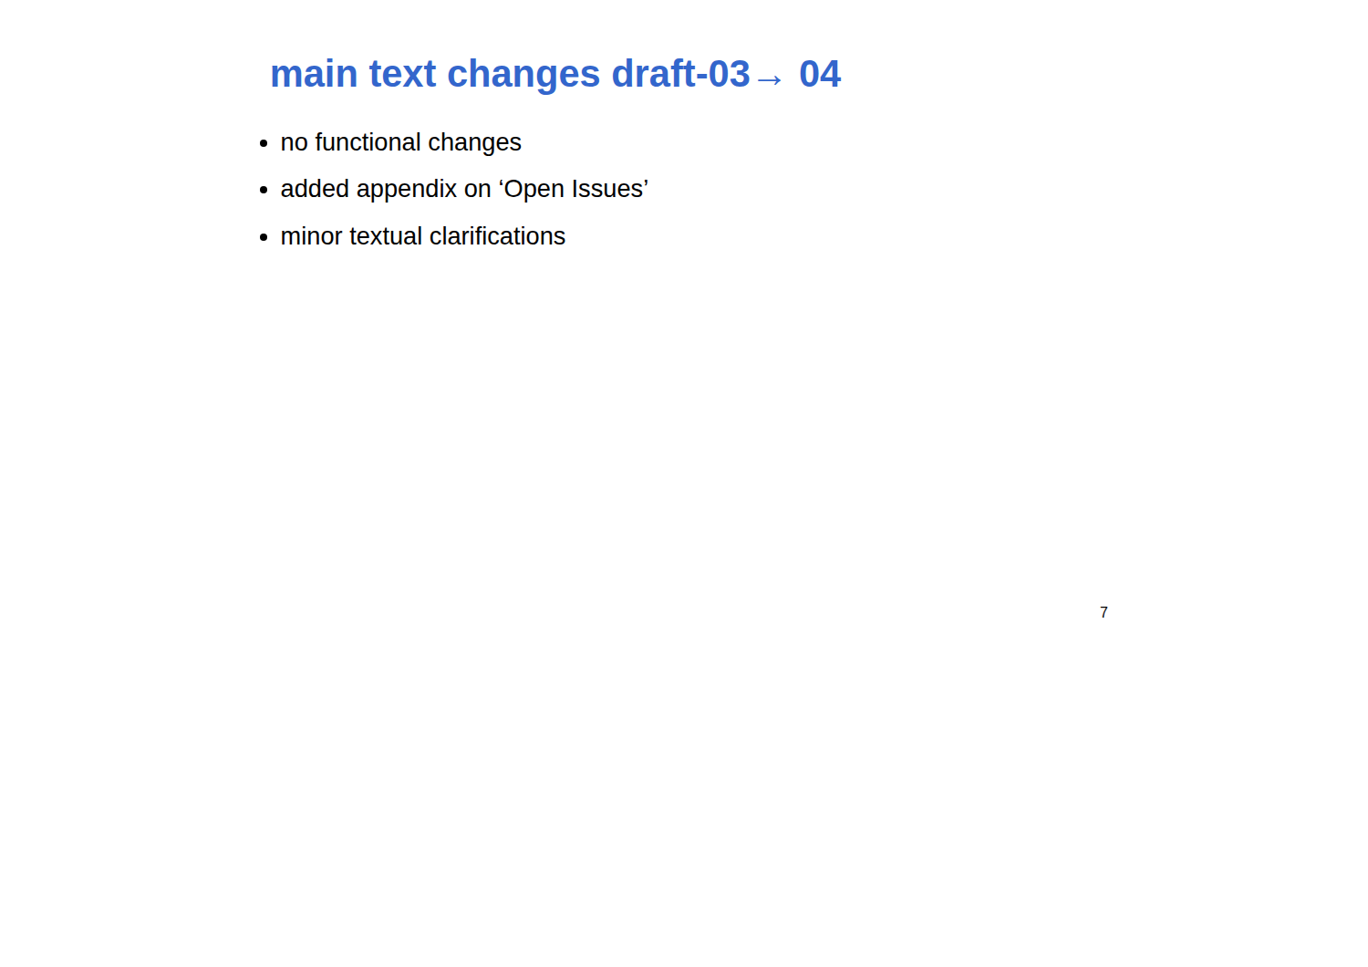main text changes draft-03→ 04
no functional changes
added appendix on ‘Open Issues’
minor textual clarifications
7